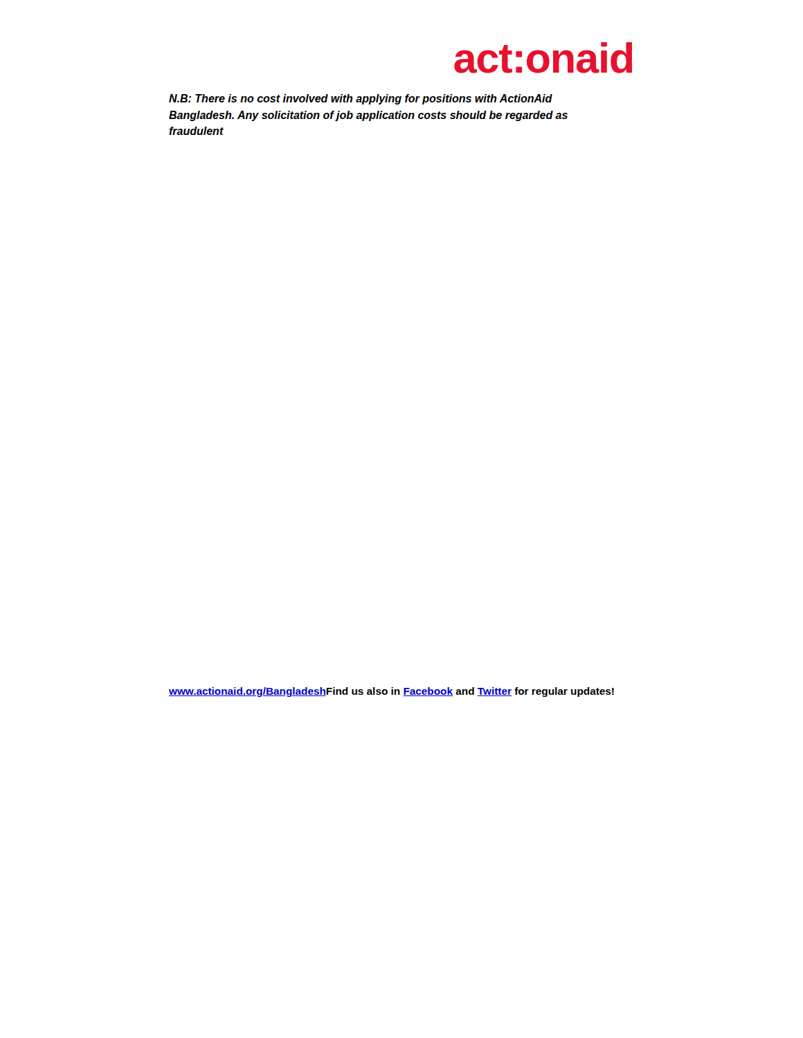act:onaid
N.B: There is no cost involved with applying for positions with ActionAid Bangladesh. Any solicitation of job application costs should be regarded as fraudulent
www.actionaid.org/Bangladesh
Find us also in Facebook and Twitter for regular updates!